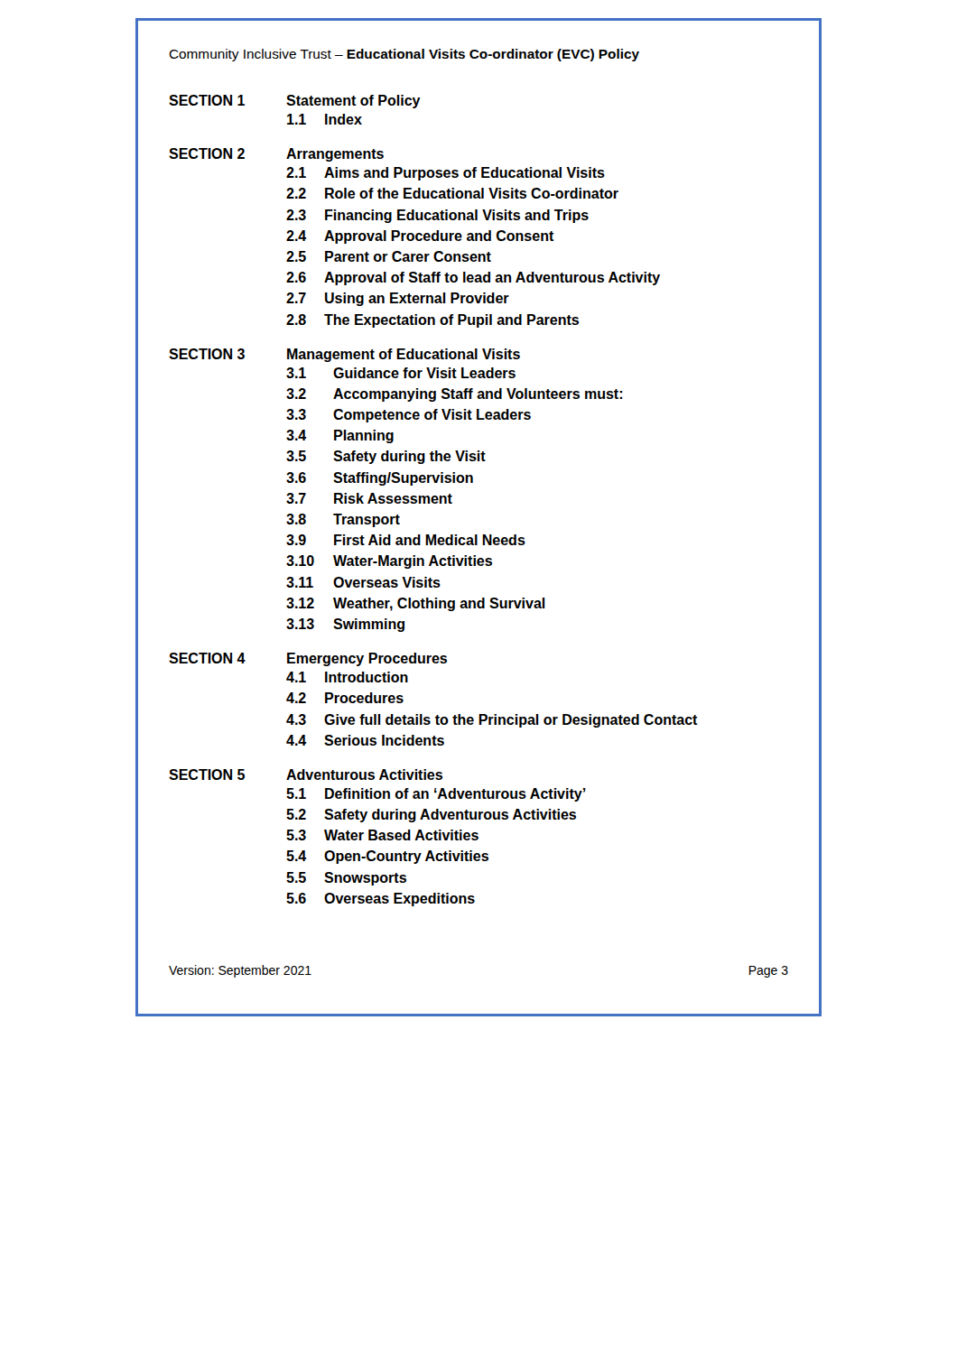Community Inclusive Trust – Educational Visits Co-ordinator (EVC) Policy
| SECTION 1 | Statement of Policy |
| | 1.1 Index |
| SECTION 2 | Arrangements |
| | 2.1 Aims and Purposes of Educational Visits 2.2 Role of the Educational Visits Co-ordinator 2.3 Financing Educational Visits and Trips 2.4 Approval Procedure and Consent 2.5 Parent or Carer Consent 2.6 Approval of Staff to lead an Adventurous Activity 2.7 Using an External Provider 2.8 The Expectation of Pupil and Parents |
| SECTION 3 | Management of Educational Visits |
| | 3.1 Guidance for Visit Leaders 3.2 Accompanying Staff and Volunteers must: 3.3 Competence of Visit Leaders 3.4 Planning 3.5 Safety during the Visit 3.6 Staffing/Supervision 3.7 Risk Assessment 3.8 Transport 3.9 First Aid and Medical Needs 3.10 Water-Margin Activities 3.11 Overseas Visits 3.12 Weather, Clothing and Survival 3.13 Swimming |
| SECTION 4 | Emergency Procedures |
| | 4.1 Introduction 4.2 Procedures 4.3 Give full details to the Principal or Designated Contact 4.4 Serious Incidents |
| SECTION 5 | Adventurous Activities |
| | 5.1 Definition of an ‘Adventurous Activity’ 5.2 Safety during Adventurous Activities 5.3 Water Based Activities 5.4 Open-Country Activities 5.5 Snowsports 5.6 Overseas Expeditions |
Version: September 2021 Page 3